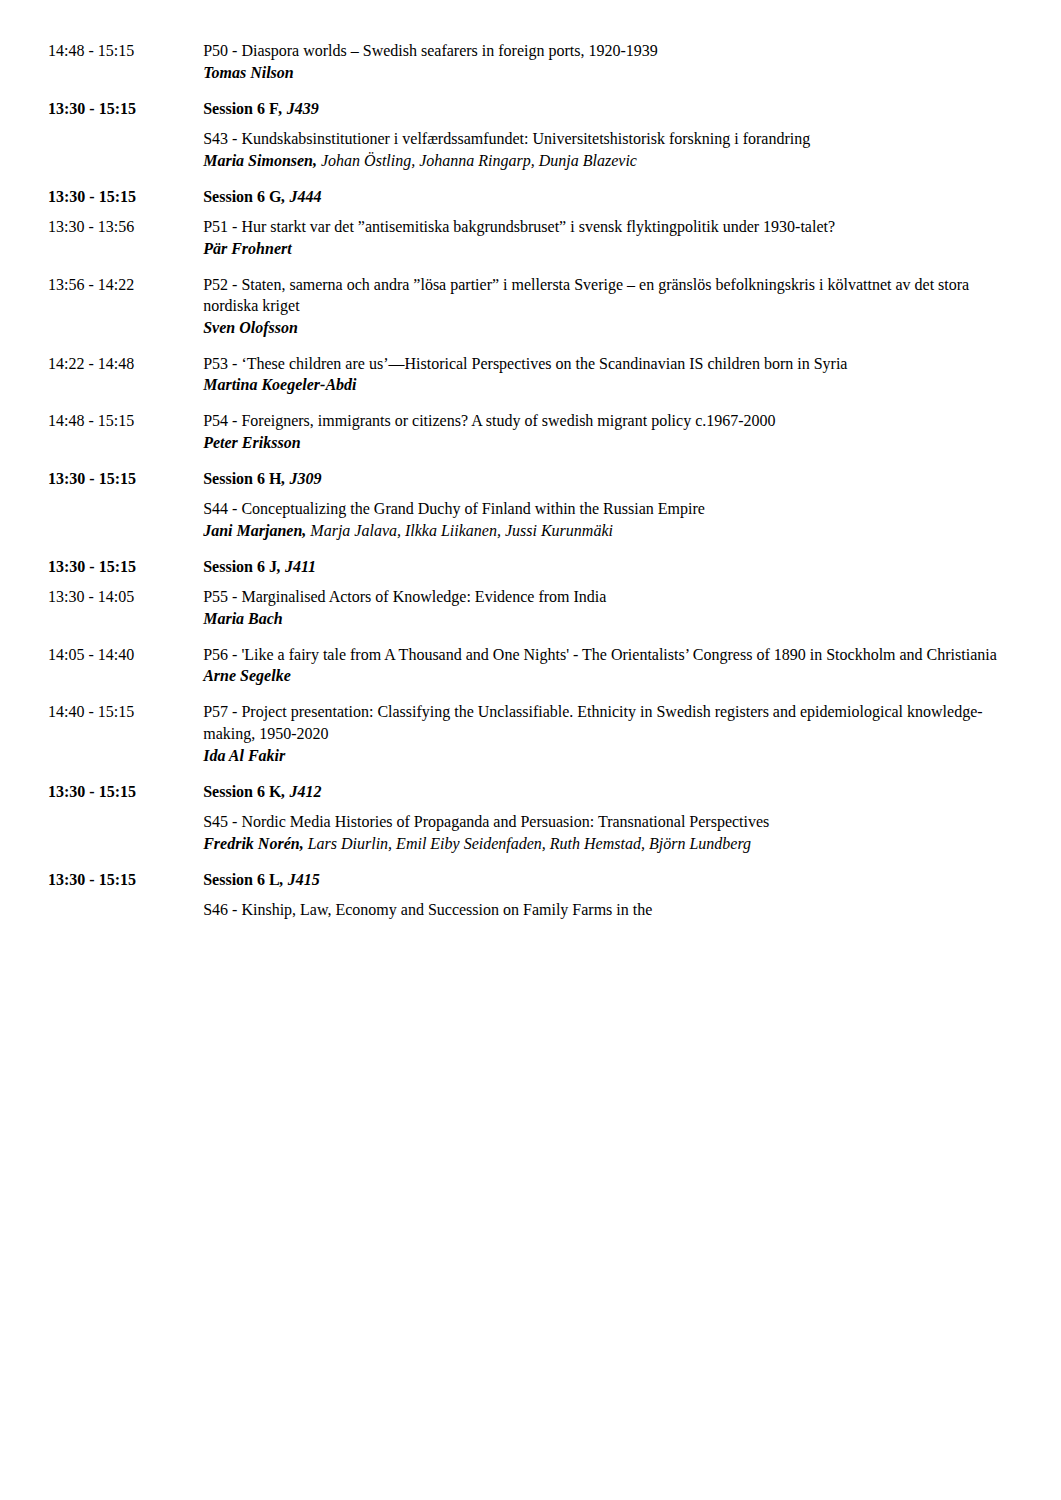| 14:48 - 15:15 | P50 - Diaspora worlds – Swedish seafarers in foreign ports, 1920-1939 Tomas Nilson |
| 13:30 - 15:15 | Session 6 F , J439 |
| | S43 - Kundskabsinstitutioner i velfærdssamfundet: Universitetshistorisk forskning i forandring Maria Simonsen, Johan Östling, Johanna Ringarp, Dunja Blazevic |
| 13:30 - 15:15 | Session 6 G , J444 |
| 13:30 - 13:56 | P51 - Hur starkt var det ”antisemitiska bakgrundsbruset” i svensk flyktingpolitik under 1930-talet? Pär Frohnert |
| 13:56 - 14:22 | P52 - Staten, samerna och andra ”lösa partier” i mellersta Sverige – en gränslös befolkningskris i kölvattnet av det stora nordiska kriget Sven Olofsson |
| 14:22 - 14:48 | P53 - ‘These children are us’—Historical Perspectives on the Scandinavian IS children born in Syria Martina Koegeler-Abdi |
| 14:48 - 15:15 | P54 - Foreigners, immigrants or citizens? A study of swedish migrant policy c.1967-2000 Peter Eriksson |
| 13:30 - 15:15 | Session 6 H , J309 |
| | S44 - Conceptualizing the Grand Duchy of Finland within the Russian Empire Jani Marjanen, Marja Jalava, Ilkka Liikanen, Jussi Kurunmäki |
| 13:30 - 15:15 | Session 6 J , J411 |
| 13:30 - 14:05 | P55 - Marginalised Actors of Knowledge: Evidence from India Maria Bach |
| 14:05 - 14:40 | P56 - 'Like a fairy tale from A Thousand and One Nights' - The Orientalists’ Congress of 1890 in Stockholm and Christiania Arne Segelke |
| 14:40 - 15:15 | P57 - Project presentation: Classifying the Unclassifiable. Ethnicity in Swedish registers and epidemiological knowledge-making, 1950-2020 Ida Al Fakir |
| 13:30 - 15:15 | Session 6 K , J412 |
| | S45 - Nordic Media Histories of Propaganda and Persuasion: Transnational Perspectives Fredrik Norén, Lars Diurlin, Emil Eiby Seidenfaden, Ruth Hemstad, Björn Lundberg |
| 13:30 - 15:15 | Session 6 L , J415 |
| | S46 - Kinship, Law, Economy and Succession on Family Farms in the |